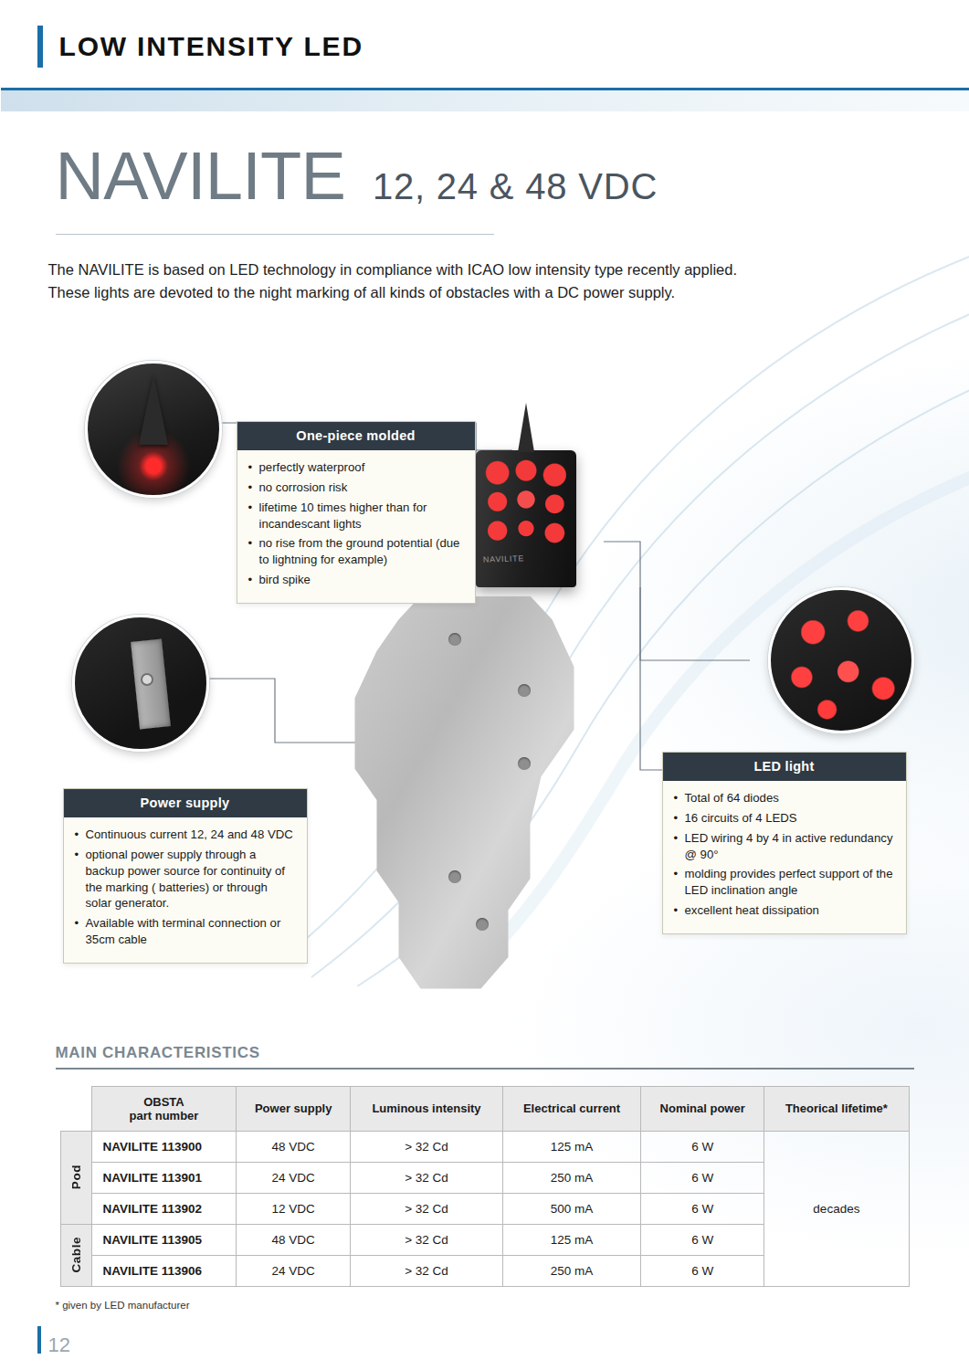Low intensity LED
NAVILITE 12, 24 & 48 VDC
The NAVILITE is based on LED technology in compliance with ICAO low intensity type recently applied.
These lights are devoted to the night marking of all kinds of obstacles with a DC power supply.
NAVILITE
One-piece molded
perfectly waterproof
no corrosion risk
lifetime 10 times higher than for incandescant lights
no rise from the ground potential (due to lightning for example)
bird spike
Power supply
Continuous current 12, 24 and 48 VDC
optional power supply through a backup power source for continuity of the marking ( batteries) or through solar generator.
Available with terminal connection or 35cm cable
LED light
Total of 64 diodes
16 circuits of 4 LEDS
LED wiring 4 by 4 in active redundancy @ 90°
molding provides perfect support of the LED inclination angle
excellent heat dissipation
Main characteristics
| | OBSTA part number | Power supply | Luminous intensity | Electrical current | Nominal power | Theorical lifetime* |
| --- | --- | --- | --- | --- | --- | --- |
| Pod | NAVILITE 113900 | 48 VDC | > 32 Cd | 125 mA | 6 W | decades |
| NAVILITE 113901 | 24 VDC | > 32 Cd | 250 mA | 6 W |
| NAVILITE 113902 | 12 VDC | > 32 Cd | 500 mA | 6 W |
| Cable | NAVILITE 113905 | 48 VDC | > 32 Cd | 125 mA | 6 W |
| NAVILITE 113906 | 24 VDC | > 32 Cd | 250 mA | 6 W |
* given by LED manufacturer
12